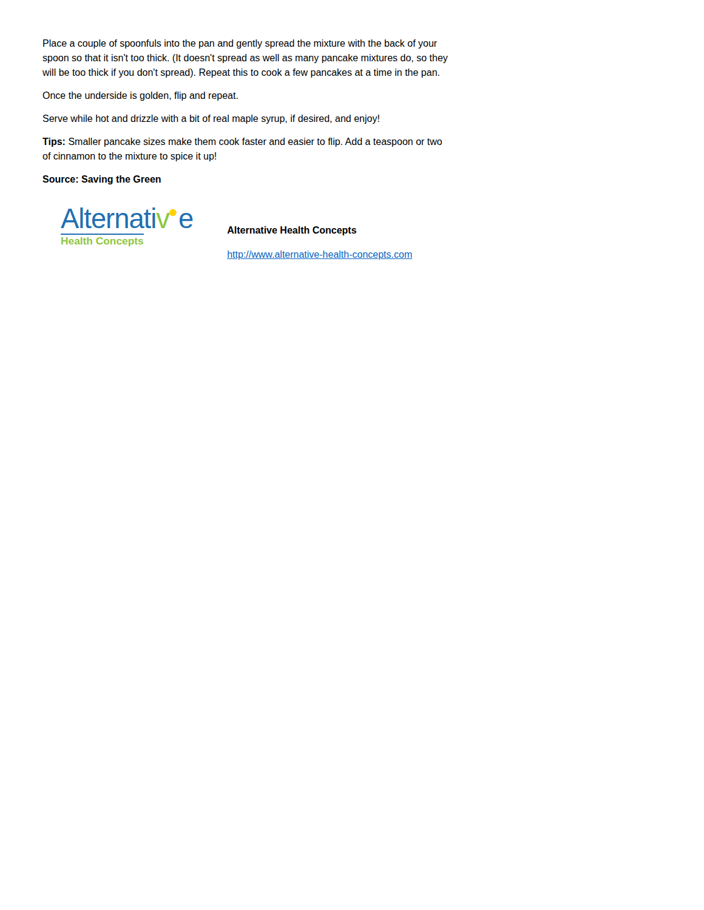Place a couple of spoonfuls into the pan and gently spread the mixture with the back of your spoon so that it isn't too thick. (It doesn't spread as well as many pancake mixtures do, so they will be too thick if you don't spread). Repeat this to cook a few pancakes at a time in the pan.
Once the underside is golden, flip and repeat.
Serve while hot and drizzle with a bit of real maple syrup, if desired, and enjoy!
Tips: Smaller pancake sizes make them cook faster and easier to flip. Add a teaspoon or two of cinnamon to the mixture to spice it up!
Source: Saving the Green
Alternativ●e
Health Concepts
Alternative Health Concepts
http://www.alternative-health-concepts.com